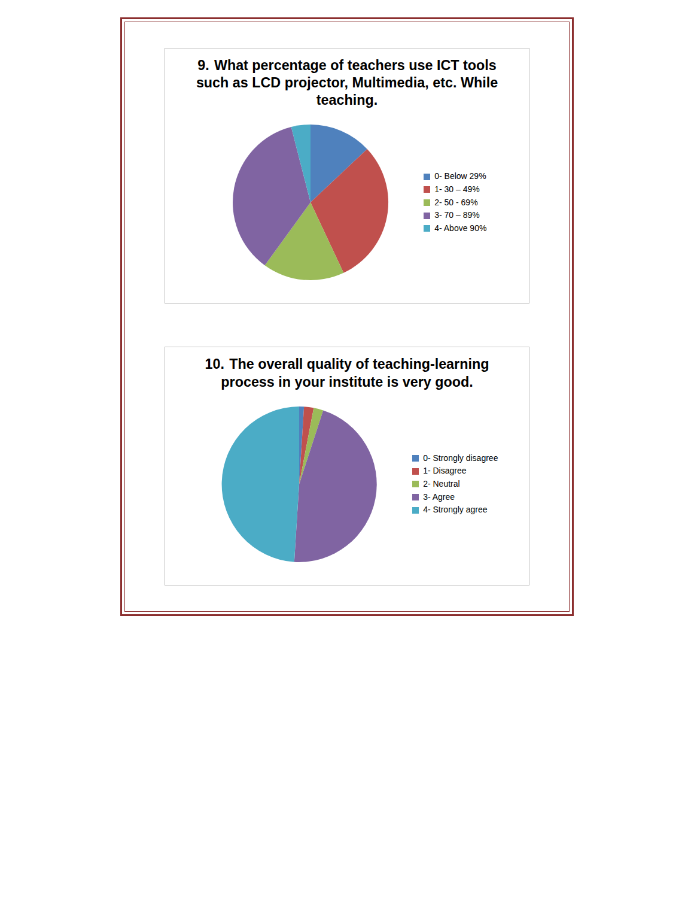9. What percentage of teachers use ICT tools such as LCD projector, Multimedia, etc. While teaching.
Question 9 responses Blue (Below 29%) about 13 percent, Red (30–49%) about 30 percent, Green (50–69%) about 17 percent, Purple (70–89%) about 36 percent, Teal (Above 90%) about 4 percent.
0- Below 29%
1- 30 – 49%
2- 50 - 69%
3- 70 – 89%
4- Above 90%
10. The overall quality of teaching-learning process in your institute is very good.
Question 10 responses Blue (Strongly disagree) about 1 percent, Red (Disagree) about 2 percent, Green (Neutral) about 2 percent, Purple (Agree) about 46 percent, Teal (Strongly agree) about 49 percent.
0- Strongly disagree
1- Disagree
2- Neutral
3- Agree
4- Strongly agree